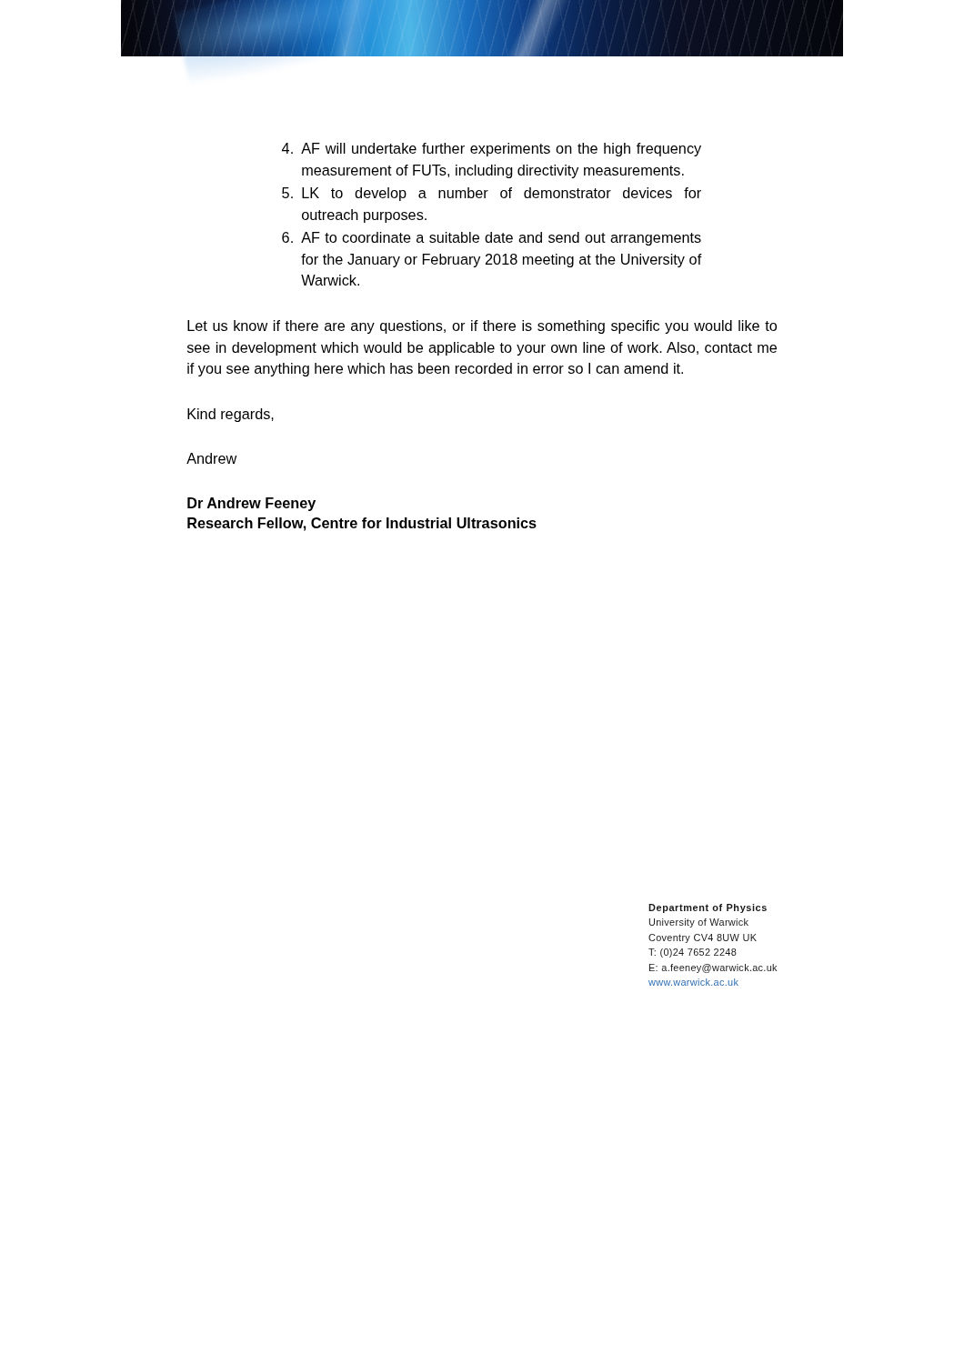AF will undertake further experiments on the high frequency measurement of FUTs, including directivity measurements.
LK to develop a number of demonstrator devices for outreach purposes.
AF to coordinate a suitable date and send out arrangements for the January or February 2018 meeting at the University of Warwick.
Let us know if there are any questions, or if there is something specific you would like to see in development which would be applicable to your own line of work. Also, contact me if you see anything here which has been recorded in error so I can amend it.
Kind regards,
Andrew
Dr Andrew Feeney
Research Fellow, Centre for Industrial Ultrasonics
Department of Physics
University of Warwick
Coventry CV4 8UW UK
T: (0)24 7652 2248
E: a.feeney@warwick.ac.uk
www.warwick.ac.uk